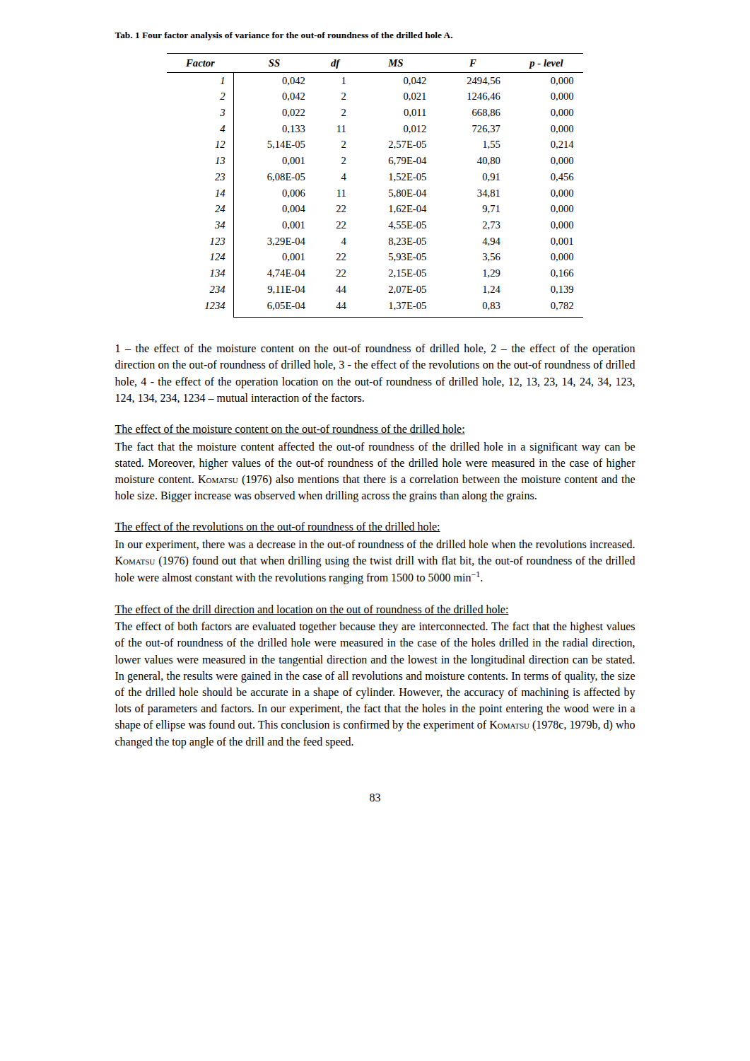Tab. 1 Four factor analysis of variance for the out-of roundness of the drilled hole A.
| Factor | SS | df | MS | F | p - level |
| --- | --- | --- | --- | --- | --- |
| 1 | 0,042 | 1 | 0,042 | 2494,56 | 0,000 |
| 2 | 0,042 | 2 | 0,021 | 1246,46 | 0,000 |
| 3 | 0,022 | 2 | 0,011 | 668,86 | 0,000 |
| 4 | 0,133 | 11 | 0,012 | 726,37 | 0,000 |
| 12 | 5,14E-05 | 2 | 2,57E-05 | 1,55 | 0,214 |
| 13 | 0,001 | 2 | 6,79E-04 | 40,80 | 0,000 |
| 23 | 6,08E-05 | 4 | 1,52E-05 | 0,91 | 0,456 |
| 14 | 0,006 | 11 | 5,80E-04 | 34,81 | 0,000 |
| 24 | 0,004 | 22 | 1,62E-04 | 9,71 | 0,000 |
| 34 | 0,001 | 22 | 4,55E-05 | 2,73 | 0,000 |
| 123 | 3,29E-04 | 4 | 8,23E-05 | 4,94 | 0,001 |
| 124 | 0,001 | 22 | 5,93E-05 | 3,56 | 0,000 |
| 134 | 4,74E-04 | 22 | 2,15E-05 | 1,29 | 0,166 |
| 234 | 9,11E-04 | 44 | 2,07E-05 | 1,24 | 0,139 |
| 1234 | 6,05E-04 | 44 | 1,37E-05 | 0,83 | 0,782 |
1 – the effect of the moisture content on the out-of roundness of drilled hole, 2 – the effect of the operation direction on the out-of roundness of drilled hole, 3 - the effect of the revolutions on the out-of roundness of drilled hole, 4 - the effect of the operation location on the out-of roundness of drilled hole, 12, 13, 23, 14, 24, 34, 123, 124, 134, 234, 1234 – mutual interaction of the factors.
The effect of the moisture content on the out-of roundness of the drilled hole:
The fact that the moisture content affected the out-of roundness of the drilled hole in a significant way can be stated. Moreover, higher values of the out-of roundness of the drilled hole were measured in the case of higher moisture content. Komatsu (1976) also mentions that there is a correlation between the moisture content and the hole size. Bigger increase was observed when drilling across the grains than along the grains.
The effect of the revolutions on the out-of roundness of the drilled hole:
In our experiment, there was a decrease in the out-of roundness of the drilled hole when the revolutions increased. Komatsu (1976) found out that when drilling using the twist drill with flat bit, the out-of roundness of the drilled hole were almost constant with the revolutions ranging from 1500 to 5000 min−1.
The effect of the drill direction and location on the out of roundness of the drilled hole:
The effect of both factors are evaluated together because they are interconnected. The fact that the highest values of the out-of roundness of the drilled hole were measured in the case of the holes drilled in the radial direction, lower values were measured in the tangential direction and the lowest in the longitudinal direction can be stated. In general, the results were gained in the case of all revolutions and moisture contents. In terms of quality, the size of the drilled hole should be accurate in a shape of cylinder. However, the accuracy of machining is affected by lots of parameters and factors. In our experiment, the fact that the holes in the point entering the wood were in a shape of ellipse was found out. This conclusion is confirmed by the experiment of Komatsu (1978c, 1979b, d) who changed the top angle of the drill and the feed speed.
83